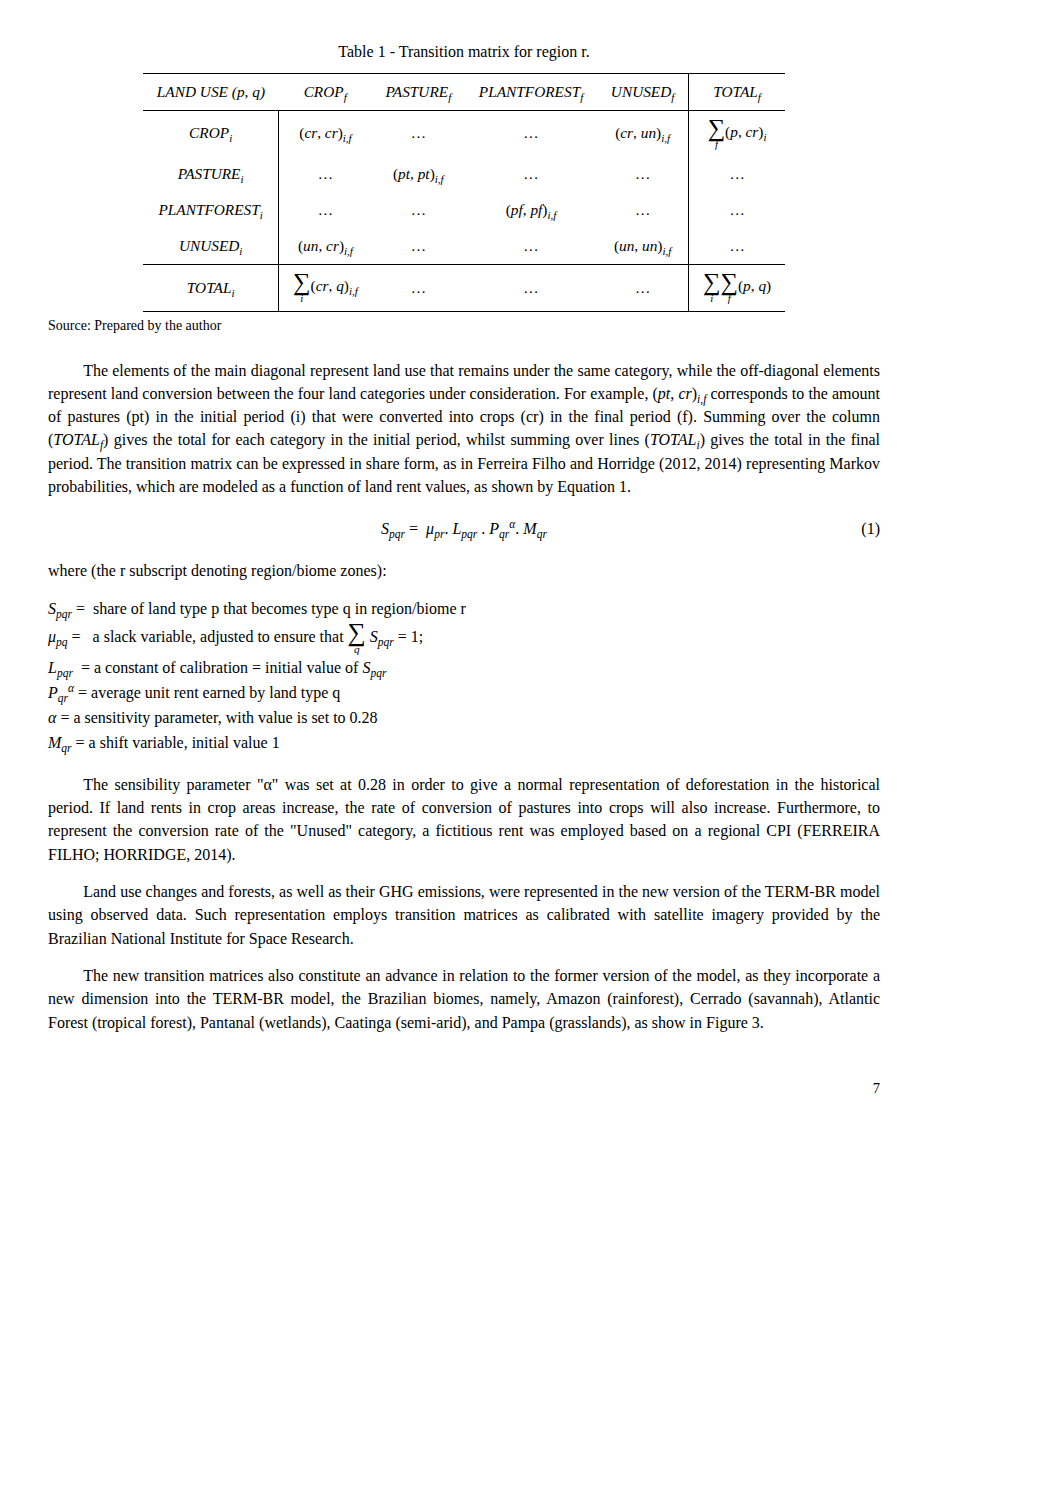Table 1 - Transition matrix for region r.
| LAND USE ( p , q ) | CROP f | PASTURE f | PLANTFOREST f | UNUSED f | TOTAL f |
| --- | --- | --- | --- | --- | --- |
| CROP i | ( cr , cr ) i,f | … | … | ( cr , un ) i,f | ∑ f ( p , cr ) i |
| PASTURE i | … | ( pt , pt ) i,f | … | … | … |
| PLANTFOREST i | … | … | ( pf , pf ) i,f | … | … |
| UNUSED i | ( un , cr ) i,f | … | … | ( un , un ) i,f | … |
| TOTAL i | ∑ i ( cr , q ) i,f | … | … | … | ∑ i ∑ f ( p , q ) |
Source: Prepared by the author
The elements of the main diagonal represent land use that remains under the same category, while the off-diagonal elements represent land conversion between the four land categories under consideration. For example, (pt, cr)i,f corresponds to the amount of pastures (pt) in the initial period (i) that were converted into crops (cr) in the final period (f). Summing over the column (TOTALf) gives the total for each category in the initial period, whilst summing over lines (TOTALi) gives the total in the final period. The transition matrix can be expressed in share form, as in Ferreira Filho and Horridge (2012, 2014) representing Markov probabilities, which are modeled as a function of land rent values, as shown by Equation 1.
Spqr = μpr. Lpqr . Pqrα. Mqr (1)
where (the r subscript denoting region/biome zones):
Spqr = share of land type p that becomes type q in region/biome r
μpq = a slack variable, adjusted to ensure that ∑q Spqr = 1;
Lpqr = a constant of calibration = initial value of Spqr
Pqrα = average unit rent earned by land type q
α = a sensitivity parameter, with value is set to 0.28
Mqr = a shift variable, initial value 1
The sensibility parameter "α" was set at 0.28 in order to give a normal representation of deforestation in the historical period. If land rents in crop areas increase, the rate of conversion of pastures into crops will also increase. Furthermore, to represent the conversion rate of the "Unused" category, a fictitious rent was employed based on a regional CPI (FERREIRA FILHO; HORRIDGE, 2014).
Land use changes and forests, as well as their GHG emissions, were represented in the new version of the TERM-BR model using observed data. Such representation employs transition matrices as calibrated with satellite imagery provided by the Brazilian National Institute for Space Research.
The new transition matrices also constitute an advance in relation to the former version of the model, as they incorporate a new dimension into the TERM-BR model, the Brazilian biomes, namely, Amazon (rainforest), Cerrado (savannah), Atlantic Forest (tropical forest), Pantanal (wetlands), Caatinga (semi-arid), and Pampa (grasslands), as show in Figure 3.
7